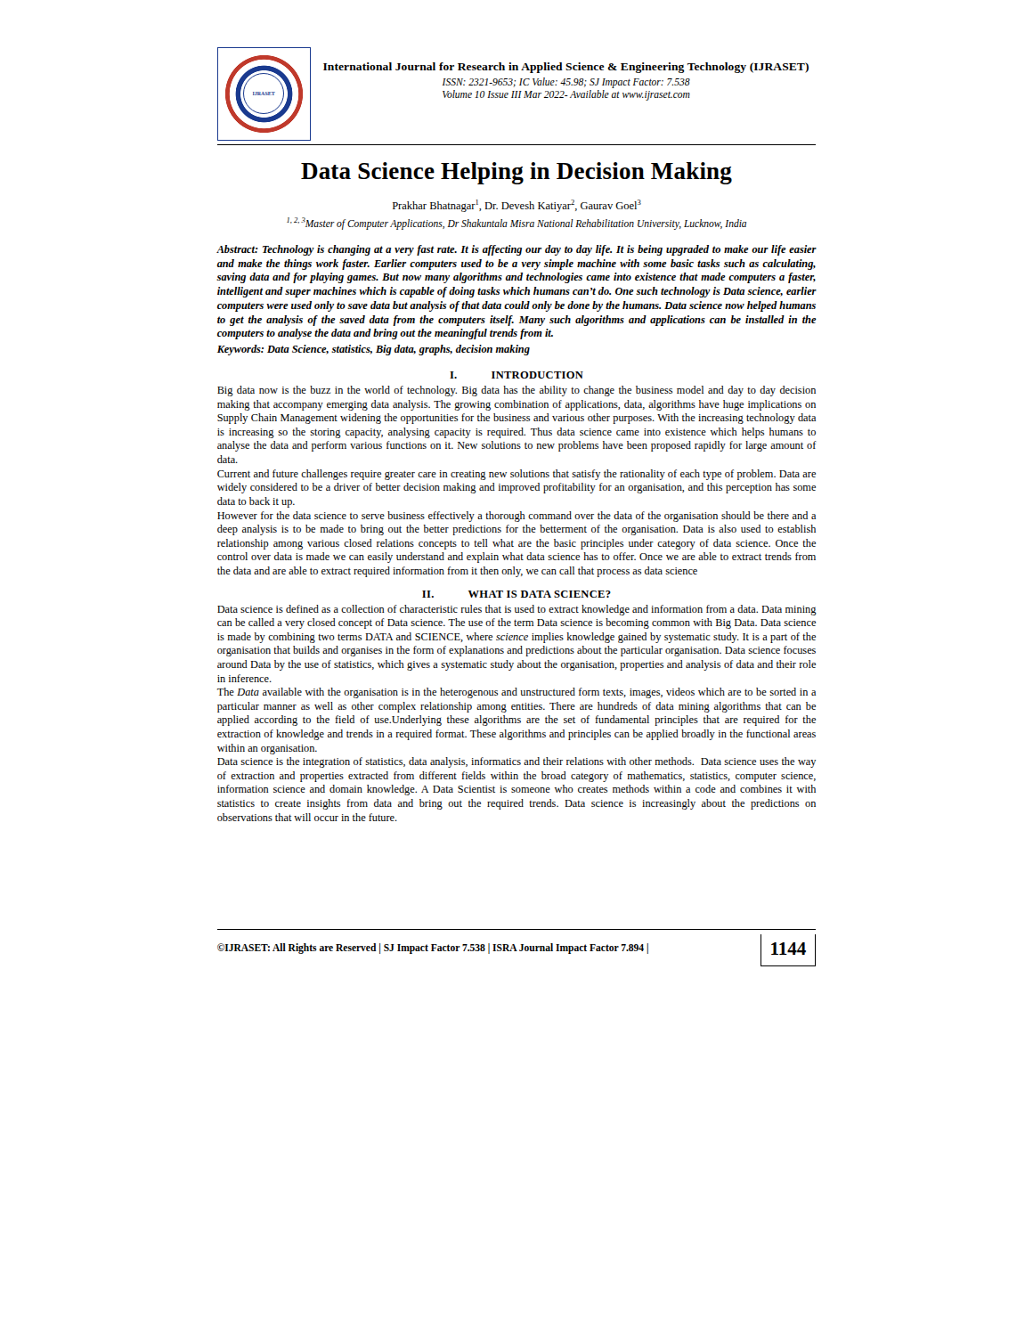IJRASET
International Journal for Research in Applied Science & Engineering Technology (IJRASET)
ISSN: 2321-9653; IC Value: 45.98; SJ Impact Factor: 7.538
Volume 10 Issue III Mar 2022- Available at www.ijraset.com
Data Science Helping in Decision Making
Prakhar Bhatnagar1, Dr. Devesh Katiyar2, Gaurav Goel3
1, 2, 3Master of Computer Applications, Dr Shakuntala Misra National Rehabilitation University, Lucknow, India
Abstract: Technology is changing at a very fast rate. It is affecting our day to day life. It is being upgraded to make our life easier and make the things work faster. Earlier computers used to be a very simple machine with some basic tasks such as calculating, saving data and for playing games. But now many algorithms and technologies came into existence that made computers a faster, intelligent and super machines which is capable of doing tasks which humans can’t do. One such technology is Data science, earlier computers were used only to save data but analysis of that data could only be done by the humans. Data science now helped humans to get the analysis of the saved data from the computers itself. Many such algorithms and applications can be installed in the computers to analyse the data and bring out the meaningful trends from it.
Keywords: Data Science, statistics, Big data, graphs, decision making
I. INTRODUCTION
Big data now is the buzz in the world of technology. Big data has the ability to change the business model and day to day decision making that accompany emerging data analysis. The growing combination of applications, data, algorithms have huge implications on Supply Chain Management widening the opportunities for the business and various other purposes. With the increasing technology data is increasing so the storing capacity, analysing capacity is required. Thus data science came into existence which helps humans to analyse the data and perform various functions on it. New solutions to new problems have been proposed rapidly for large amount of data.
Current and future challenges require greater care in creating new solutions that satisfy the rationality of each type of problem. Data are widely considered to be a driver of better decision making and improved profitability for an organisation, and this perception has some data to back it up.
However for the data science to serve business effectively a thorough command over the data of the organisation should be there and a deep analysis is to be made to bring out the better predictions for the betterment of the organisation. Data is also used to establish relationship among various closed relations concepts to tell what are the basic principles under category of data science. Once the control over data is made we can easily understand and explain what data science has to offer. Once we are able to extract trends from the data and are able to extract required information from it then only, we can call that process as data science
II. WHAT IS DATA SCIENCE?
Data science is defined as a collection of characteristic rules that is used to extract knowledge and information from a data. Data mining can be called a very closed concept of Data science. The use of the term Data science is becoming common with Big Data. Data science is made by combining two terms DATA and SCIENCE, where science implies knowledge gained by systematic study. It is a part of the organisation that builds and organises in the form of explanations and predictions about the particular organisation. Data science focuses around Data by the use of statistics, which gives a systematic study about the organisation, properties and analysis of data and their role in inference.
The Data available with the organisation is in the heterogenous and unstructured form texts, images, videos which are to be sorted in a particular manner as well as other complex relationship among entities. There are hundreds of data mining algorithms that can be applied according to the field of use.Underlying these algorithms are the set of fundamental principles that are required for the extraction of knowledge and trends in a required format. These algorithms and principles can be applied broadly in the functional areas within an organisation.
Data science is the integration of statistics, data analysis, informatics and their relations with other methods. Data science uses the way of extraction and properties extracted from different fields within the broad category of mathematics, statistics, computer science, information science and domain knowledge. A Data Scientist is someone who creates methods within a code and combines it with statistics to create insights from data and bring out the required trends. Data science is increasingly about the predictions on observations that will occur in the future.
©IJRASET: All Rights are Reserved | SJ Impact Factor 7.538 | ISRA Journal Impact Factor 7.894 |
1144